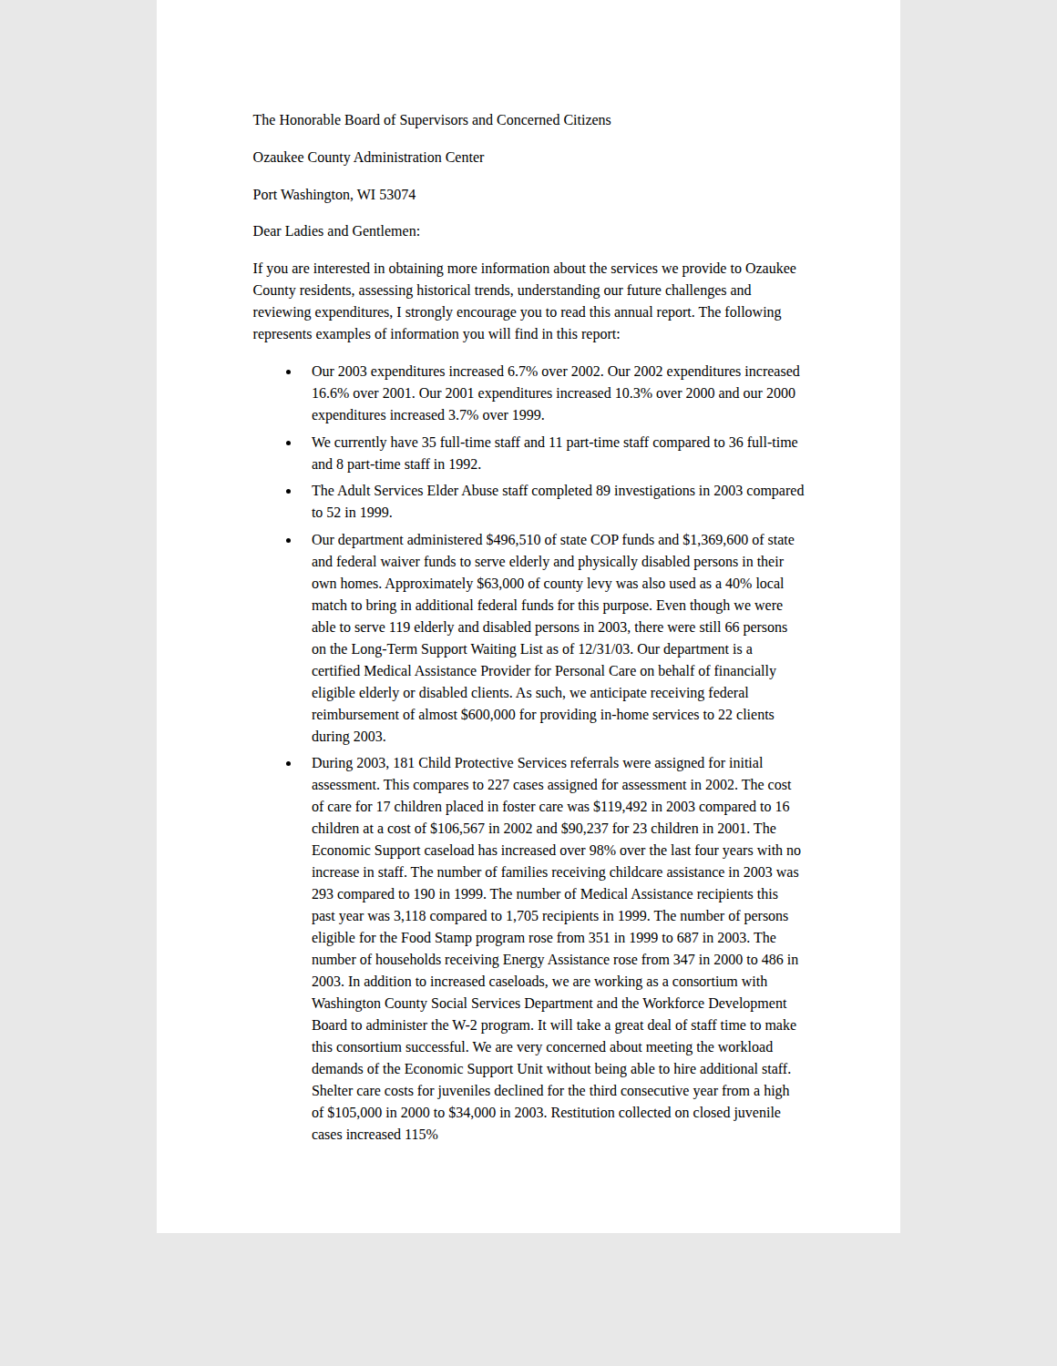The Honorable Board of Supervisors and Concerned Citizens
Ozaukee County Administration Center
Port Washington, WI 53074
Dear Ladies and Gentlemen:
If you are interested in obtaining more information about the services we provide to Ozaukee County residents, assessing historical trends, understanding our future challenges and reviewing expenditures, I strongly encourage you to read this annual report. The following represents examples of information you will find in this report:
Our 2003 expenditures increased 6.7% over 2002. Our 2002 expenditures increased 16.6% over 2001. Our 2001 expenditures increased 10.3% over 2000 and our 2000 expenditures increased 3.7% over 1999.
We currently have 35 full-time staff and 11 part-time staff compared to 36 full-time and 8 part-time staff in 1992.
The Adult Services Elder Abuse staff completed 89 investigations in 2003 compared to 52 in 1999.
Our department administered $496,510 of state COP funds and $1,369,600 of state and federal waiver funds to serve elderly and physically disabled persons in their own homes. Approximately $63,000 of county levy was also used as a 40% local match to bring in additional federal funds for this purpose. Even though we were able to serve 119 elderly and disabled persons in 2003, there were still 66 persons on the Long-Term Support Waiting List as of 12/31/03. Our department is a certified Medical Assistance Provider for Personal Care on behalf of financially eligible elderly or disabled clients. As such, we anticipate receiving federal reimbursement of almost $600,000 for providing in-home services to 22 clients during 2003.
During 2003, 181 Child Protective Services referrals were assigned for initial assessment. This compares to 227 cases assigned for assessment in 2002. The cost of care for 17 children placed in foster care was $119,492 in 2003 compared to 16 children at a cost of $106,567 in 2002 and $90,237 for 23 children in 2001. The Economic Support caseload has increased over 98% over the last four years with no increase in staff. The number of families receiving childcare assistance in 2003 was 293 compared to 190 in 1999. The number of Medical Assistance recipients this past year was 3,118 compared to 1,705 recipients in 1999. The number of persons eligible for the Food Stamp program rose from 351 in 1999 to 687 in 2003. The number of households receiving Energy Assistance rose from 347 in 2000 to 486 in 2003. In addition to increased caseloads, we are working as a consortium with Washington County Social Services Department and the Workforce Development Board to administer the W-2 program. It will take a great deal of staff time to make this consortium successful. We are very concerned about meeting the workload demands of the Economic Support Unit without being able to hire additional staff. Shelter care costs for juveniles declined for the third consecutive year from a high of $105,000 in 2000 to $34,000 in 2003. Restitution collected on closed juvenile cases increased 115%